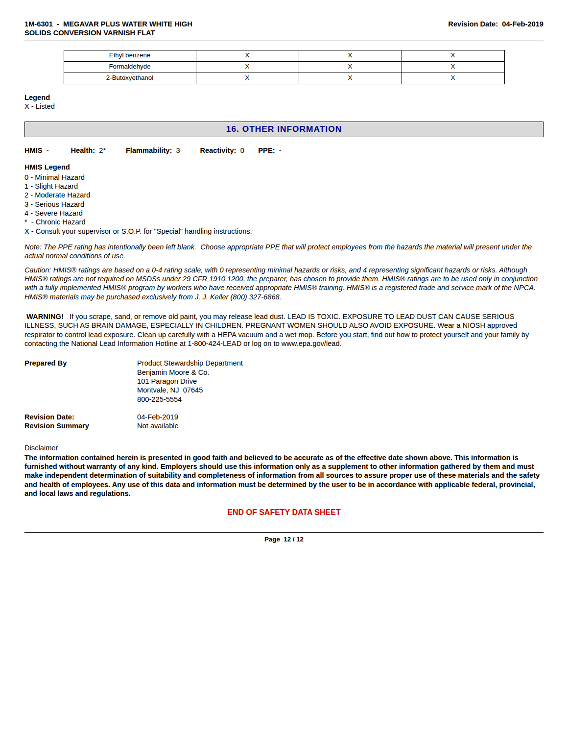1M-6301 - MEGAVAR PLUS WATER WHITE HIGH
SOLIDS CONVERSION VARNISH FLAT
Revision Date: 04-Feb-2019
| Ethyl benzene | X | X | X |
| Formaldehyde | X | X | X |
| 2-Butoxyethanol | X | X | X |
Legend
X - Listed
16. OTHER INFORMATION
HMIS - Health: 2* Flammability: 3 Reactivity: 0 PPE: -
HMIS Legend
0 - Minimal Hazard
1 - Slight Hazard
2 - Moderate Hazard
3 - Serious Hazard
4 - Severe Hazard
* - Chronic Hazard
X - Consult your supervisor or S.O.P. for "Special" handling instructions.
Note: The PPE rating has intentionally been left blank. Choose appropriate PPE that will protect employees from the hazards the material will present under the actual normal conditions of use.
Caution: HMIS® ratings are based on a 0-4 rating scale, with 0 representing minimal hazards or risks, and 4 representing significant hazards or risks. Although HMIS® ratings are not required on MSDSs under 29 CFR 1910.1200, the preparer, has chosen to provide them. HMIS® ratings are to be used only in conjunction with a fully implemented HMIS® program by workers who have received appropriate HMIS® training. HMIS® is a registered trade and service mark of the NPCA. HMIS® materials may be purchased exclusively from J. J. Keller (800) 327-6868.
WARNING! If you scrape, sand, or remove old paint, you may release lead dust. LEAD IS TOXIC. EXPOSURE TO LEAD DUST CAN CAUSE SERIOUS ILLNESS, SUCH AS BRAIN DAMAGE, ESPECIALLY IN CHILDREN. PREGNANT WOMEN SHOULD ALSO AVOID EXPOSURE. Wear a NIOSH approved respirator to control lead exposure. Clean up carefully with a HEPA vacuum and a wet mop. Before you start, find out how to protect yourself and your family by contacting the National Lead Information Hotline at 1-800-424-LEAD or log on to www.epa.gov/lead.
Prepared By
Product Stewardship Department
Benjamin Moore & Co.
101 Paragon Drive
Montvale, NJ 07645
800-225-5554
Revision Date:
04-Feb-2019
Revision Summary
Not available
Disclaimer
The information contained herein is presented in good faith and believed to be accurate as of the effective date shown above. This information is furnished without warranty of any kind. Employers should use this information only as a supplement to other information gathered by them and must make independent determination of suitability and completeness of information from all sources to assure proper use of these materials and the safety and health of employees. Any use of this data and information must be determined by the user to be in accordance with applicable federal, provincial, and local laws and regulations.
END OF SAFETY DATA SHEET
Page 12 / 12